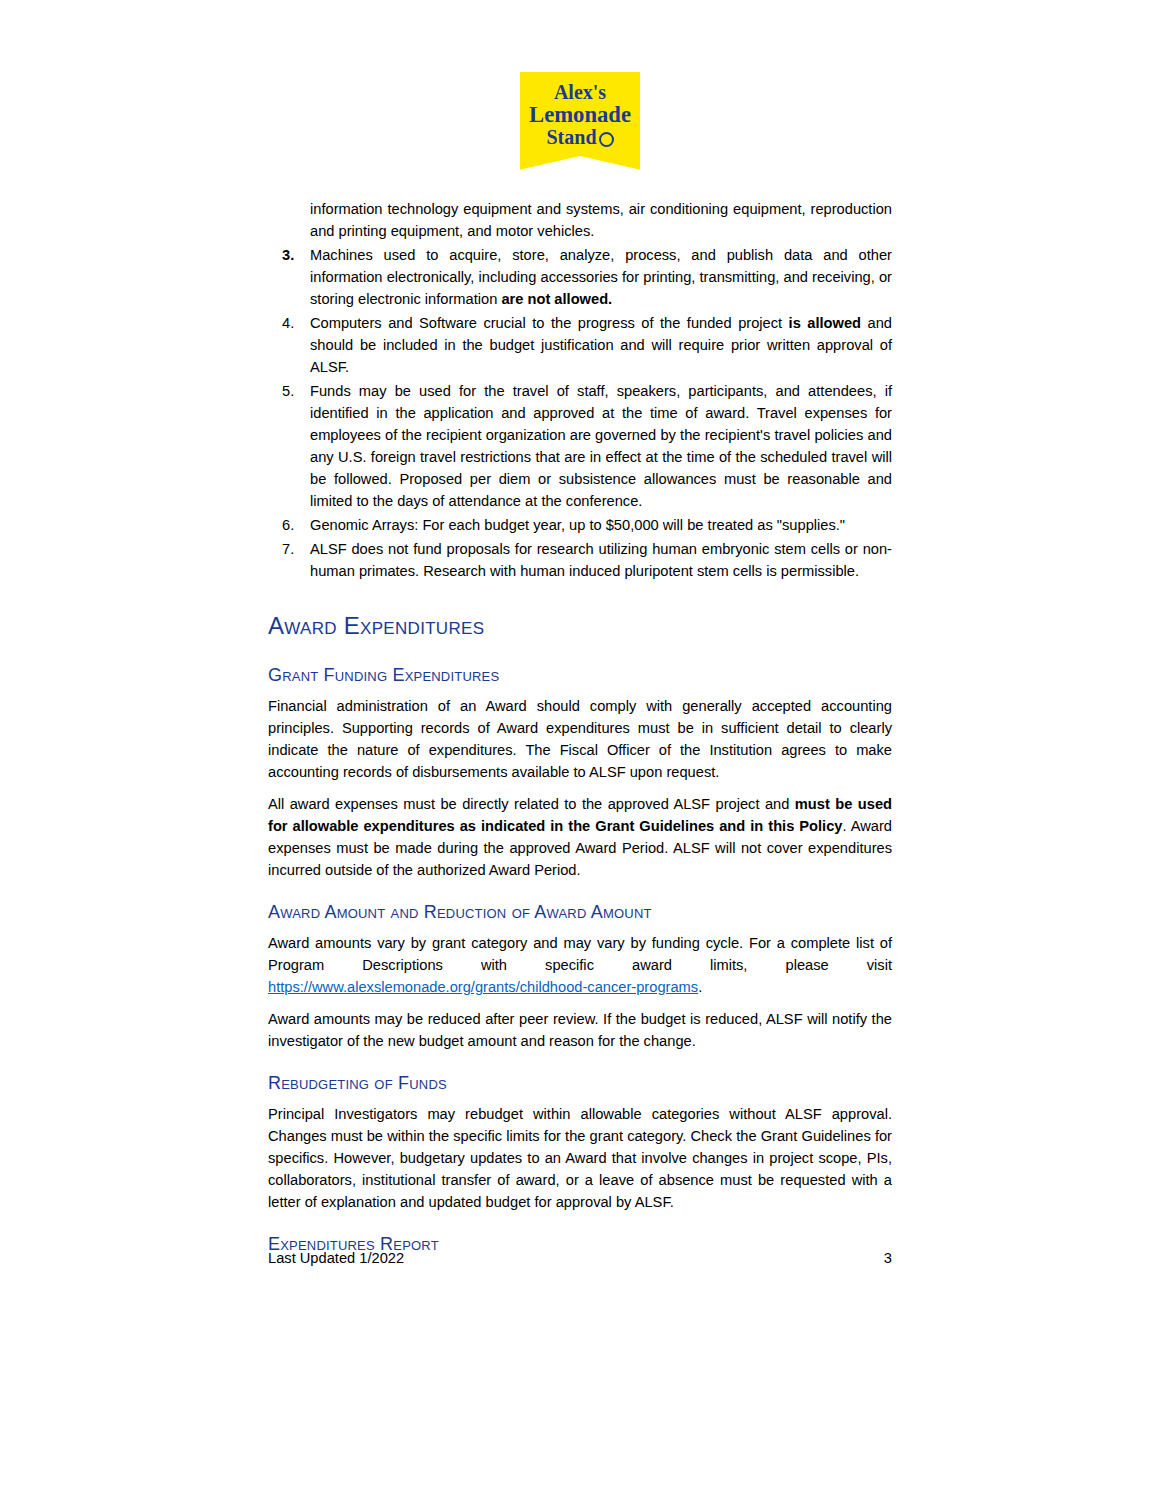Alex's Lemonade Stand
information technology equipment and systems, air conditioning equipment, reproduction and printing equipment, and motor vehicles.
3. Machines used to acquire, store, analyze, process, and publish data and other information electronically, including accessories for printing, transmitting, and receiving, or storing electronic information are not allowed.
4. Computers and Software crucial to the progress of the funded project is allowed and should be included in the budget justification and will require prior written approval of ALSF.
5. Funds may be used for the travel of staff, speakers, participants, and attendees, if identified in the application and approved at the time of award. Travel expenses for employees of the recipient organization are governed by the recipient's travel policies and any U.S. foreign travel restrictions that are in effect at the time of the scheduled travel will be followed. Proposed per diem or subsistence allowances must be reasonable and limited to the days of attendance at the conference.
6. Genomic Arrays: For each budget year, up to $50,000 will be treated as "supplies."
7. ALSF does not fund proposals for research utilizing human embryonic stem cells or non-human primates. Research with human induced pluripotent stem cells is permissible.
Award Expenditures
Grant Funding Expenditures
Financial administration of an Award should comply with generally accepted accounting principles. Supporting records of Award expenditures must be in sufficient detail to clearly indicate the nature of expenditures. The Fiscal Officer of the Institution agrees to make accounting records of disbursements available to ALSF upon request.
All award expenses must be directly related to the approved ALSF project and must be used for allowable expenditures as indicated in the Grant Guidelines and in this Policy. Award expenses must be made during the approved Award Period. ALSF will not cover expenditures incurred outside of the authorized Award Period.
Award Amount and Reduction of Award Amount
Award amounts vary by grant category and may vary by funding cycle. For a complete list of Program Descriptions with specific award limits, please visit https://www.alexslemonade.org/grants/childhood-cancer-programs.
Award amounts may be reduced after peer review. If the budget is reduced, ALSF will notify the investigator of the new budget amount and reason for the change.
Rebudgeting of Funds
Principal Investigators may rebudget within allowable categories without ALSF approval. Changes must be within the specific limits for the grant category. Check the Grant Guidelines for specifics. However, budgetary updates to an Award that involve changes in project scope, PIs, collaborators, institutional transfer of award, or a leave of absence must be requested with a letter of explanation and updated budget for approval by ALSF.
Expenditures Report
Last Updated 1/2022 3